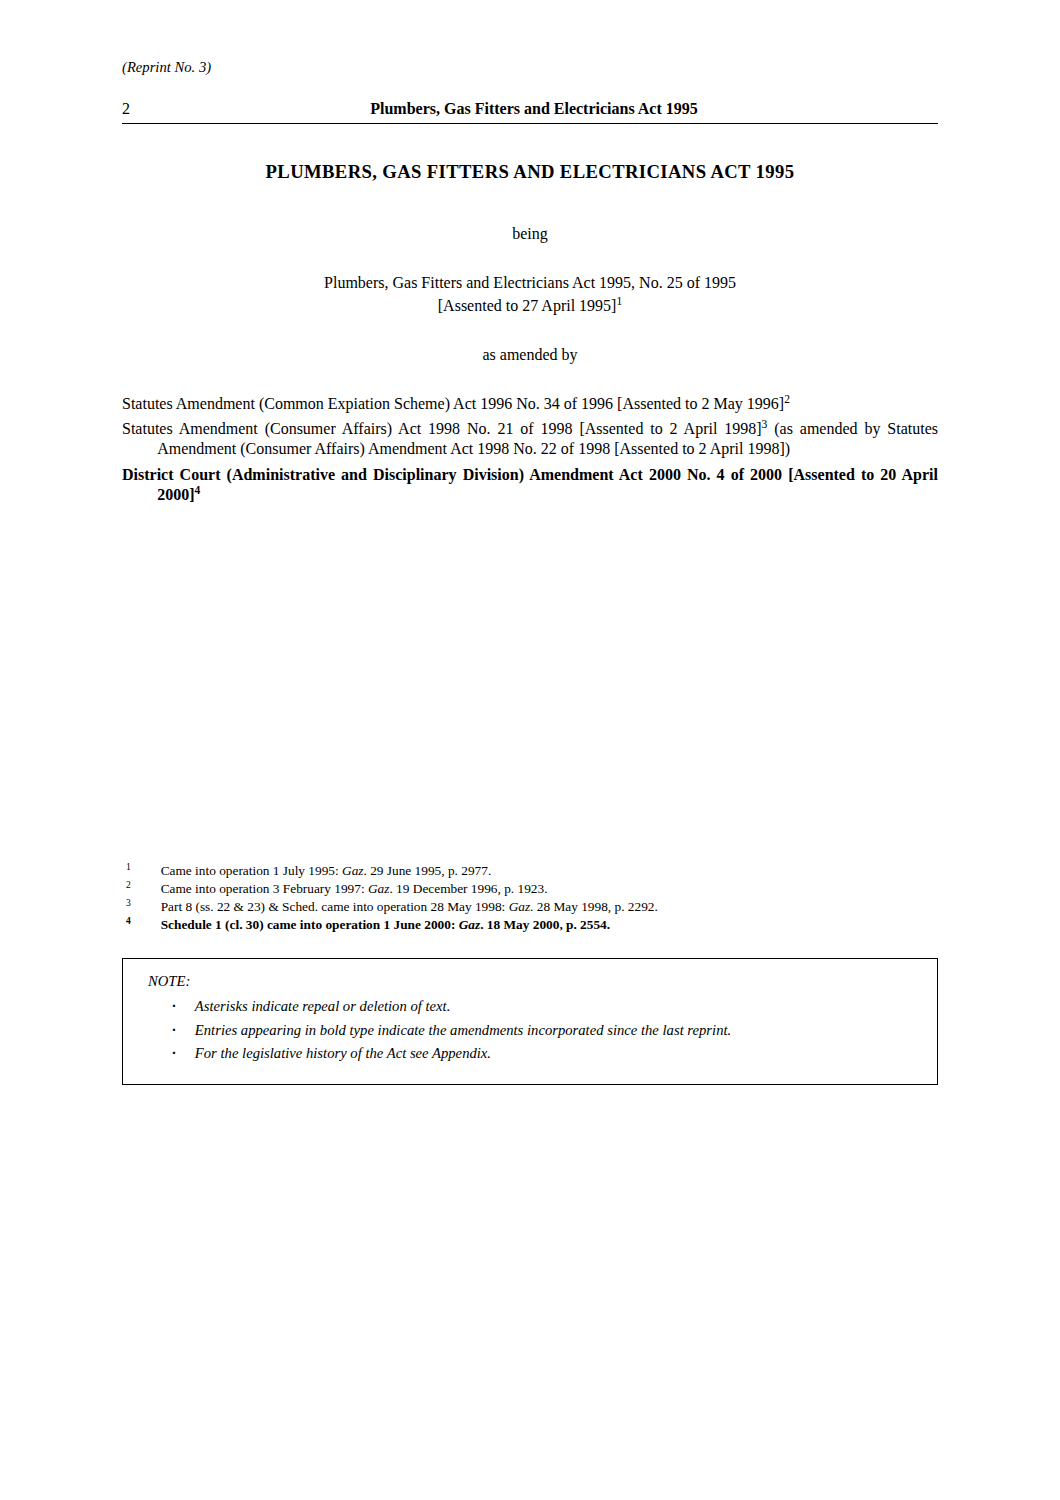(Reprint No. 3)
2 Plumbers, Gas Fitters and Electricians Act 1995
PLUMBERS, GAS FITTERS AND ELECTRICIANS ACT 1995
being
Plumbers, Gas Fitters and Electricians Act 1995, No. 25 of 1995
[Assented to 27 April 1995]1
as amended by
Statutes Amendment (Common Expiation Scheme) Act 1996 No. 34 of 1996 [Assented to 2 May 1996]2
Statutes Amendment (Consumer Affairs) Act 1998 No. 21 of 1998 [Assented to 2 April 1998]3 (as amended by Statutes Amendment (Consumer Affairs) Amendment Act 1998 No. 22 of 1998 [Assented to 2 April 1998])
District Court (Administrative and Disciplinary Division) Amendment Act 2000 No. 4 of 2000 [Assented to 20 April 2000]4
| 1 | Came into operation 1 July 1995: Gaz . 29 June 1995, p. 2977. |
| 2 | Came into operation 3 February 1997: Gaz . 19 December 1996, p. 1923. |
| 3 | Part 8 (ss. 22 & 23) & Sched. came into operation 28 May 1998: Gaz . 28 May 1998, p. 2292. |
| 4 | Schedule 1 (cl. 30) came into operation 1 June 2000: Gaz . 18 May 2000, p. 2554. |
NOTE:
Asterisks indicate repeal or deletion of text.
Entries appearing in bold type indicate the amendments incorporated since the last reprint.
For the legislative history of the Act see Appendix.